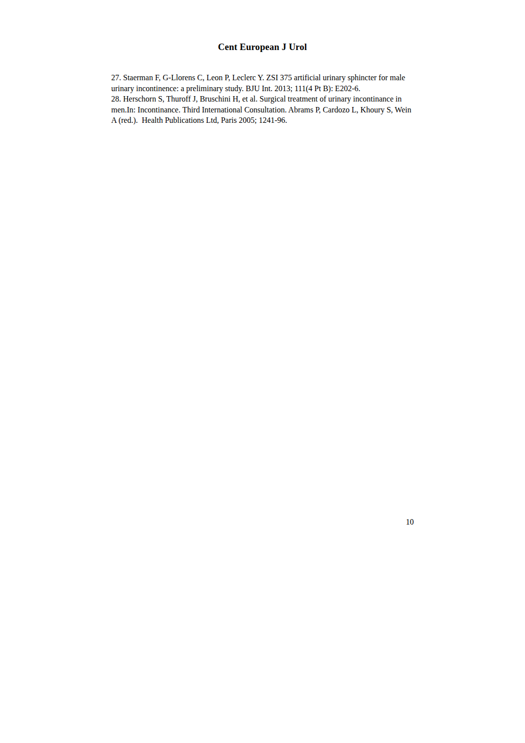Cent European J Urol
27. Staerman F, G-Llorens C, Leon P, Leclerc Y. ZSI 375 artificial urinary sphincter for male urinary incontinence: a preliminary study. BJU Int. 2013; 111(4 Pt B): E202-6.
28. Herschorn S, Thuroff J, Bruschini H, et al. Surgical treatment of urinary incontinance in men.In: Incontinance. Third International Consultation. Abrams P, Cardozo L, Khoury S, Wein A (red.). Health Publications Ltd, Paris 2005; 1241-96.
10